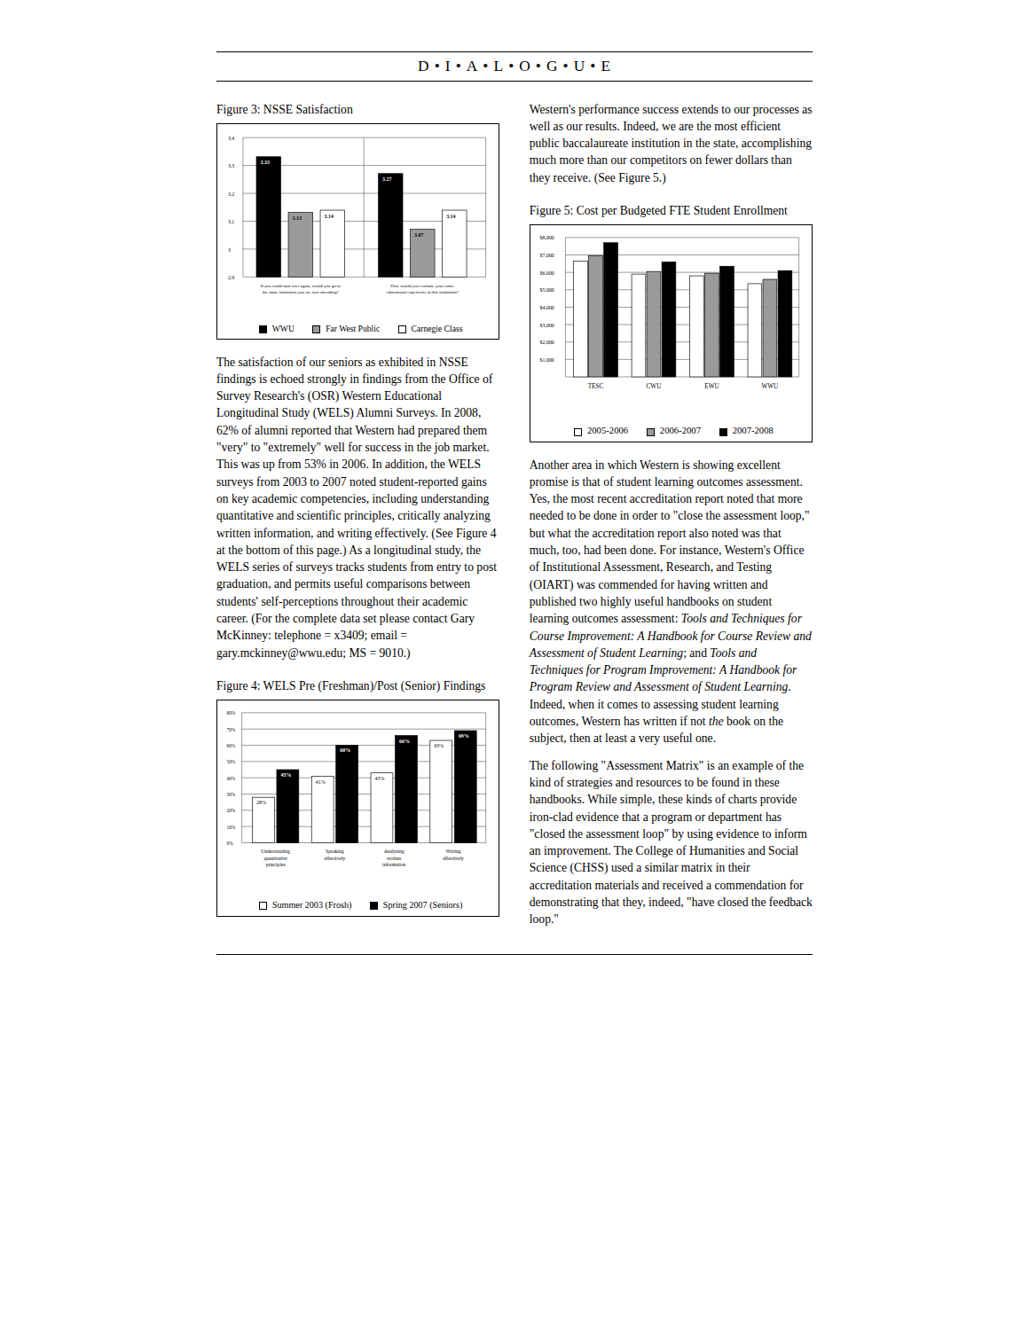D • I • A • L • O • G • U • E
Figure 3: NSSE Satisfaction
3.4 3.3 3.2 3.1 3 2.9 3.33 3.13 3.14 3.27 3.07 3.14 If you could start over again, would you go to the same institution you are now attending? How would you evaluate your entire educational experience at this institution?
WWU Far West Public Carnegie Class
The satisfaction of our seniors as exhibited in NSSE findings is echoed strongly in findings from the Office of Survey Research's (OSR) Western Educational Longitudinal Study (WELS) Alumni Surveys. In 2008, 62% of alumni reported that Western had prepared them "very" to "extremely" well for success in the job market. This was up from 53% in 2006. In addition, the WELS surveys from 2003 to 2007 noted student-reported gains on key academic competencies, including understanding quantitative and scientific principles, critically analyzing written information, and writing effectively. (See Figure 4 at the bottom of this page.) As a longitudinal study, the WELS series of surveys tracks students from entry to post graduation, and permits useful comparisons between students' self-perceptions throughout their academic career. (For the complete data set please contact Gary McKinney: telephone = x3409; email = gary.mckinney@wwu.edu; MS = 9010.)
Figure 4: WELS Pre (Freshman)/Post (Senior) Findings
80% 70% 60% 50% 40% 30% 20% 10% 0% 28% 45% 41% 60% 43% 66% 63% 69% Understanding quantitative principles Speaking effectively Analyzing written information Writing effectively
Summer 2003 (Frosh) Spring 2007 (Seniors)
Western's performance success extends to our processes as well as our results. Indeed, we are the most efficient public baccalaureate institution in the state, accomplishing much more than our competitors on fewer dollars than they receive. (See Figure 5.)
Figure 5: Cost per Budgeted FTE Student Enrollment
$8,000 $7,000 $6,000 $5,000 $4,000 $3,000 $2,000 $1,000 TESC CWU EWU WWU
2005-2006 2006-2007 2007-2008
Another area in which Western is showing excellent promise is that of student learning outcomes assessment. Yes, the most recent accreditation report noted that more needed to be done in order to "close the assessment loop," but what the accreditation report also noted was that much, too, had been done. For instance, Western's Office of Institutional Assessment, Research, and Testing (OIART) was commended for having written and published two highly useful handbooks on student learning outcomes assessment: Tools and Techniques for Course Improvement: A Handbook for Course Review and Assessment of Student Learning; and Tools and Techniques for Program Improvement: A Handbook for Program Review and Assessment of Student Learning. Indeed, when it comes to assessing student learning outcomes, Western has written if not the book on the subject, then at least a very useful one.
The following "Assessment Matrix" is an example of the kind of strategies and resources to be found in these handbooks. While simple, these kinds of charts provide iron-clad evidence that a program or department has "closed the assessment loop" by using evidence to inform an improvement. The College of Humanities and Social Science (CHSS) used a similar matrix in their accreditation materials and received a commendation for demonstrating that they, indeed, "have closed the feedback loop."